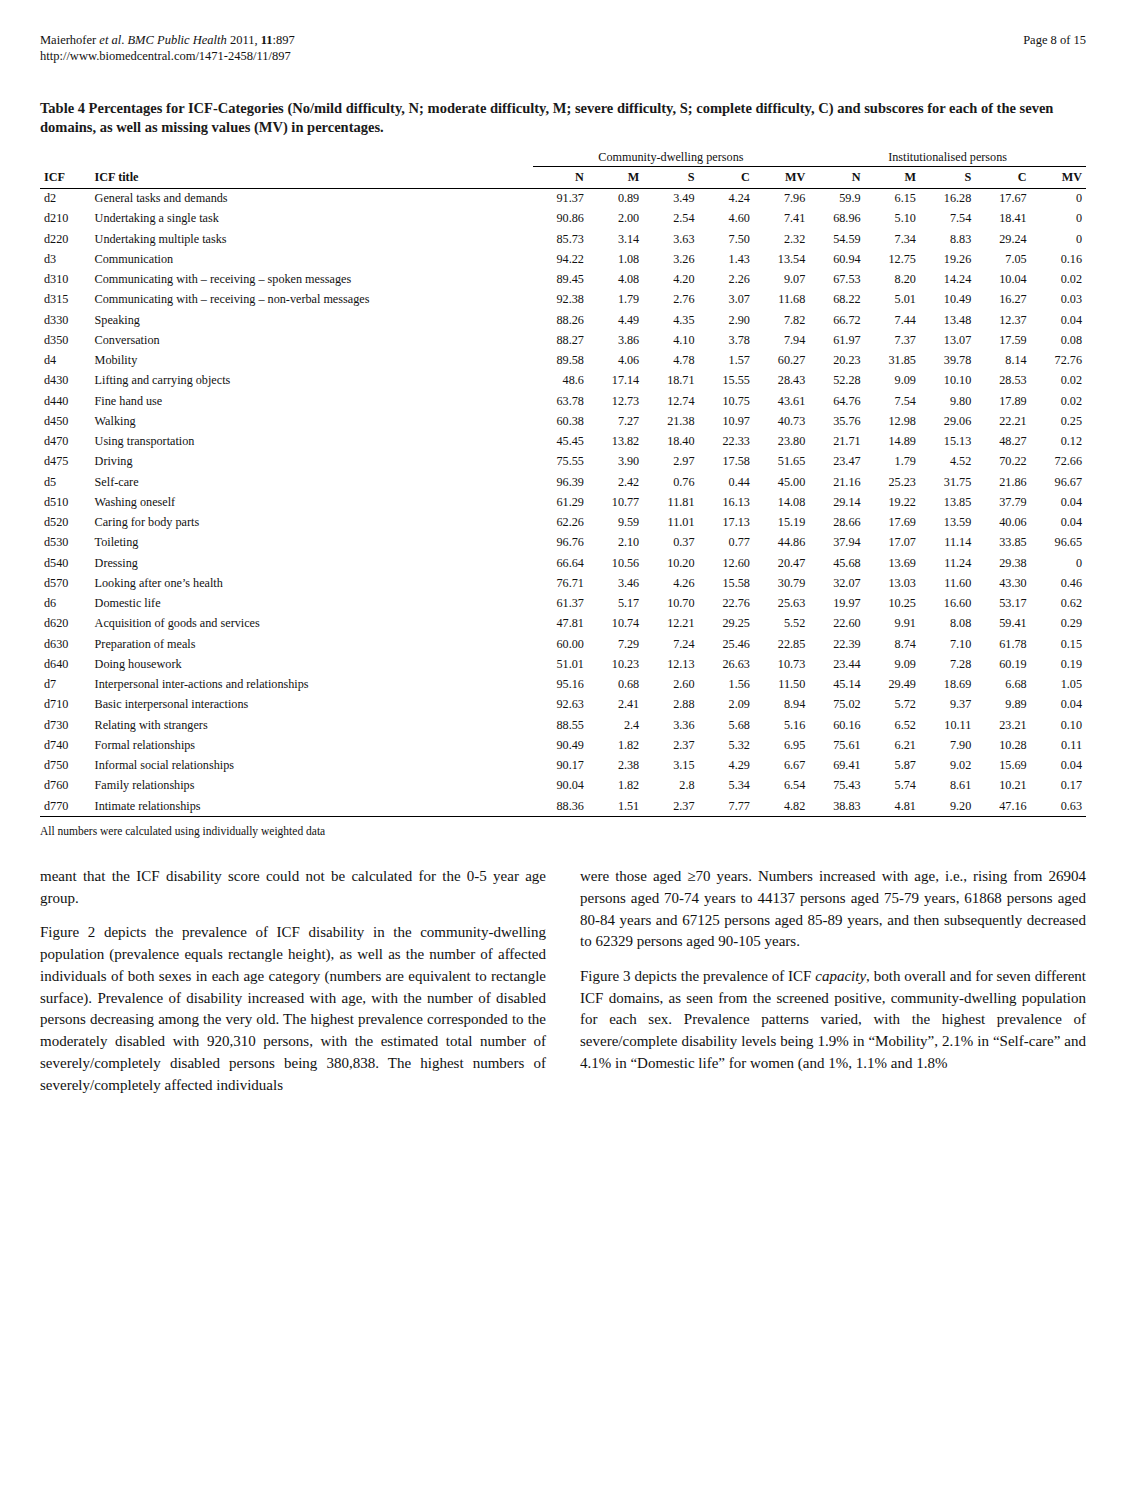Maierhofer et al. BMC Public Health 2011, 11:897 http://www.biomedcentral.com/1471-2458/11/897
Page 8 of 15
Table 4 Percentages for ICF-Categories (No/mild difficulty, N; moderate difficulty, M; severe difficulty, S; complete difficulty, C) and subscores for each of the seven domains, as well as missing values (MV) in percentages.
| | Community-dwelling persons | Institutionalised persons |
| --- | --- | --- |
| ICF | ICF title | N | M | S | C | MV | N | M | S | C | MV |
| d2 | General tasks and demands | 91.37 | 0.89 | 3.49 | 4.24 | 7.96 | 59.9 | 6.15 | 16.28 | 17.67 | 0 |
| d210 | Undertaking a single task | 90.86 | 2.00 | 2.54 | 4.60 | 7.41 | 68.96 | 5.10 | 7.54 | 18.41 | 0 |
| d220 | Undertaking multiple tasks | 85.73 | 3.14 | 3.63 | 7.50 | 2.32 | 54.59 | 7.34 | 8.83 | 29.24 | 0 |
| d3 | Communication | 94.22 | 1.08 | 3.26 | 1.43 | 13.54 | 60.94 | 12.75 | 19.26 | 7.05 | 0.16 |
| d310 | Communicating with – receiving – spoken messages | 89.45 | 4.08 | 4.20 | 2.26 | 9.07 | 67.53 | 8.20 | 14.24 | 10.04 | 0.02 |
| d315 | Communicating with – receiving – non-verbal messages | 92.38 | 1.79 | 2.76 | 3.07 | 11.68 | 68.22 | 5.01 | 10.49 | 16.27 | 0.03 |
| d330 | Speaking | 88.26 | 4.49 | 4.35 | 2.90 | 7.82 | 66.72 | 7.44 | 13.48 | 12.37 | 0.04 |
| d350 | Conversation | 88.27 | 3.86 | 4.10 | 3.78 | 7.94 | 61.97 | 7.37 | 13.07 | 17.59 | 0.08 |
| d4 | Mobility | 89.58 | 4.06 | 4.78 | 1.57 | 60.27 | 20.23 | 31.85 | 39.78 | 8.14 | 72.76 |
| d430 | Lifting and carrying objects | 48.6 | 17.14 | 18.71 | 15.55 | 28.43 | 52.28 | 9.09 | 10.10 | 28.53 | 0.02 |
| d440 | Fine hand use | 63.78 | 12.73 | 12.74 | 10.75 | 43.61 | 64.76 | 7.54 | 9.80 | 17.89 | 0.02 |
| d450 | Walking | 60.38 | 7.27 | 21.38 | 10.97 | 40.73 | 35.76 | 12.98 | 29.06 | 22.21 | 0.25 |
| d470 | Using transportation | 45.45 | 13.82 | 18.40 | 22.33 | 23.80 | 21.71 | 14.89 | 15.13 | 48.27 | 0.12 |
| d475 | Driving | 75.55 | 3.90 | 2.97 | 17.58 | 51.65 | 23.47 | 1.79 | 4.52 | 70.22 | 72.66 |
| d5 | Self-care | 96.39 | 2.42 | 0.76 | 0.44 | 45.00 | 21.16 | 25.23 | 31.75 | 21.86 | 96.67 |
| d510 | Washing oneself | 61.29 | 10.77 | 11.81 | 16.13 | 14.08 | 29.14 | 19.22 | 13.85 | 37.79 | 0.04 |
| d520 | Caring for body parts | 62.26 | 9.59 | 11.01 | 17.13 | 15.19 | 28.66 | 17.69 | 13.59 | 40.06 | 0.04 |
| d530 | Toileting | 96.76 | 2.10 | 0.37 | 0.77 | 44.86 | 37.94 | 17.07 | 11.14 | 33.85 | 96.65 |
| d540 | Dressing | 66.64 | 10.56 | 10.20 | 12.60 | 20.47 | 45.68 | 13.69 | 11.24 | 29.38 | 0 |
| d570 | Looking after one’s health | 76.71 | 3.46 | 4.26 | 15.58 | 30.79 | 32.07 | 13.03 | 11.60 | 43.30 | 0.46 |
| d6 | Domestic life | 61.37 | 5.17 | 10.70 | 22.76 | 25.63 | 19.97 | 10.25 | 16.60 | 53.17 | 0.62 |
| d620 | Acquisition of goods and services | 47.81 | 10.74 | 12.21 | 29.25 | 5.52 | 22.60 | 9.91 | 8.08 | 59.41 | 0.29 |
| d630 | Preparation of meals | 60.00 | 7.29 | 7.24 | 25.46 | 22.85 | 22.39 | 8.74 | 7.10 | 61.78 | 0.15 |
| d640 | Doing housework | 51.01 | 10.23 | 12.13 | 26.63 | 10.73 | 23.44 | 9.09 | 7.28 | 60.19 | 0.19 |
| d7 | Interpersonal inter-actions and relationships | 95.16 | 0.68 | 2.60 | 1.56 | 11.50 | 45.14 | 29.49 | 18.69 | 6.68 | 1.05 |
| d710 | Basic interpersonal interactions | 92.63 | 2.41 | 2.88 | 2.09 | 8.94 | 75.02 | 5.72 | 9.37 | 9.89 | 0.04 |
| d730 | Relating with strangers | 88.55 | 2.4 | 3.36 | 5.68 | 5.16 | 60.16 | 6.52 | 10.11 | 23.21 | 0.10 |
| d740 | Formal relationships | 90.49 | 1.82 | 2.37 | 5.32 | 6.95 | 75.61 | 6.21 | 7.90 | 10.28 | 0.11 |
| d750 | Informal social relationships | 90.17 | 2.38 | 3.15 | 4.29 | 6.67 | 69.41 | 5.87 | 9.02 | 15.69 | 0.04 |
| d760 | Family relationships | 90.04 | 1.82 | 2.8 | 5.34 | 6.54 | 75.43 | 5.74 | 8.61 | 10.21 | 0.17 |
| d770 | Intimate relationships | 88.36 | 1.51 | 2.37 | 7.77 | 4.82 | 38.83 | 4.81 | 9.20 | 47.16 | 0.63 |
All numbers were calculated using individually weighted data
meant that the ICF disability score could not be calculated for the 0-5 year age group.
Figure 2 depicts the prevalence of ICF disability in the community-dwelling population (prevalence equals rectangle height), as well as the number of affected individuals of both sexes in each age category (numbers are equivalent to rectangle surface). Prevalence of disability increased with age, with the number of disabled persons decreasing among the very old. The highest prevalence corresponded to the moderately disabled with 920,310 persons, with the estimated total number of severely/completely disabled persons being 380,838. The highest numbers of severely/completely affected individuals
were those aged ≥70 years. Numbers increased with age, i.e., rising from 26904 persons aged 70-74 years to 44137 persons aged 75-79 years, 61868 persons aged 80-84 years and 67125 persons aged 85-89 years, and then subsequently decreased to 62329 persons aged 90-105 years.
Figure 3 depicts the prevalence of ICF capacity, both overall and for seven different ICF domains, as seen from the screened positive, community-dwelling population for each sex. Prevalence patterns varied, with the highest prevalence of severe/complete disability levels being 1.9% in “Mobility”, 2.1% in “Self-care” and 4.1% in “Domestic life” for women (and 1%, 1.1% and 1.8%